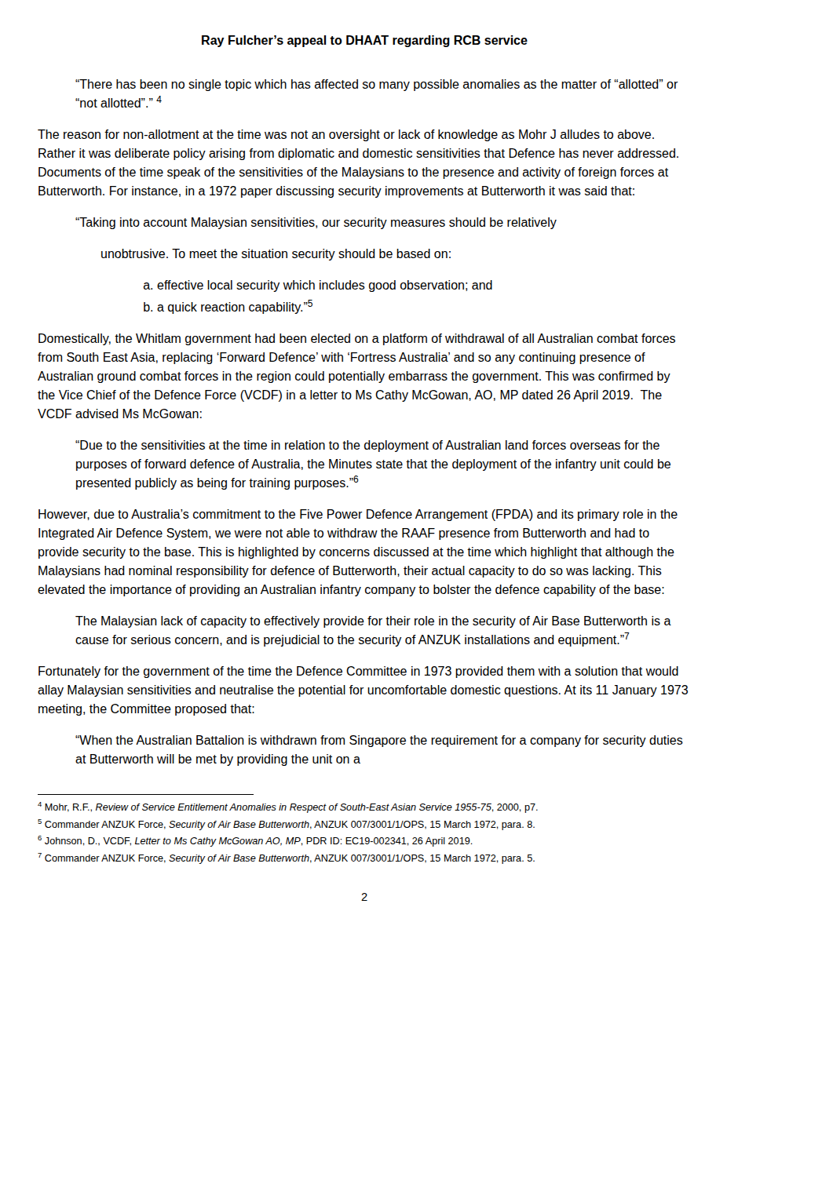Ray Fulcher’s appeal to DHAAT regarding RCB service
“There has been no single topic which has affected so many possible anomalies as the matter of “allotted” or “not allotted”.” 4
The reason for non-allotment at the time was not an oversight or lack of knowledge as Mohr J alludes to above. Rather it was deliberate policy arising from diplomatic and domestic sensitivities that Defence has never addressed. Documents of the time speak of the sensitivities of the Malaysians to the presence and activity of foreign forces at Butterworth. For instance, in a 1972 paper discussing security improvements at Butterworth it was said that:
“Taking into account Malaysian sensitivities, our security measures should be relatively
unobtrusive. To meet the situation security should be based on:
effective local security which includes good observation; and
a quick reaction capability.”5
Domestically, the Whitlam government had been elected on a platform of withdrawal of all Australian combat forces from South East Asia, replacing ‘Forward Defence’ with ‘Fortress Australia’ and so any continuing presence of Australian ground combat forces in the region could potentially embarrass the government. This was confirmed by the Vice Chief of the Defence Force (VCDF) in a letter to Ms Cathy McGowan, AO, MP dated 26 April 2019. The VCDF advised Ms McGowan:
“Due to the sensitivities at the time in relation to the deployment of Australian land forces overseas for the purposes of forward defence of Australia, the Minutes state that the deployment of the infantry unit could be presented publicly as being for training purposes.”6
However, due to Australia’s commitment to the Five Power Defence Arrangement (FPDA) and its primary role in the Integrated Air Defence System, we were not able to withdraw the RAAF presence from Butterworth and had to provide security to the base. This is highlighted by concerns discussed at the time which highlight that although the Malaysians had nominal responsibility for defence of Butterworth, their actual capacity to do so was lacking. This elevated the importance of providing an Australian infantry company to bolster the defence capability of the base:
The Malaysian lack of capacity to effectively provide for their role in the security of Air Base Butterworth is a cause for serious concern, and is prejudicial to the security of ANZUK installations and equipment.”7
Fortunately for the government of the time the Defence Committee in 1973 provided them with a solution that would allay Malaysian sensitivities and neutralise the potential for uncomfortable domestic questions. At its 11 January 1973 meeting, the Committee proposed that:
“When the Australian Battalion is withdrawn from Singapore the requirement for a company for security duties at Butterworth will be met by providing the unit on a
4 Mohr, R.F., Review of Service Entitlement Anomalies in Respect of South-East Asian Service 1955-75, 2000, p7.
5 Commander ANZUK Force, Security of Air Base Butterworth, ANZUK 007/3001/1/OPS, 15 March 1972, para. 8.
6 Johnson, D., VCDF, Letter to Ms Cathy McGowan AO, MP, PDR ID: EC19-002341, 26 April 2019.
7 Commander ANZUK Force, Security of Air Base Butterworth, ANZUK 007/3001/1/OPS, 15 March 1972, para. 5.
2